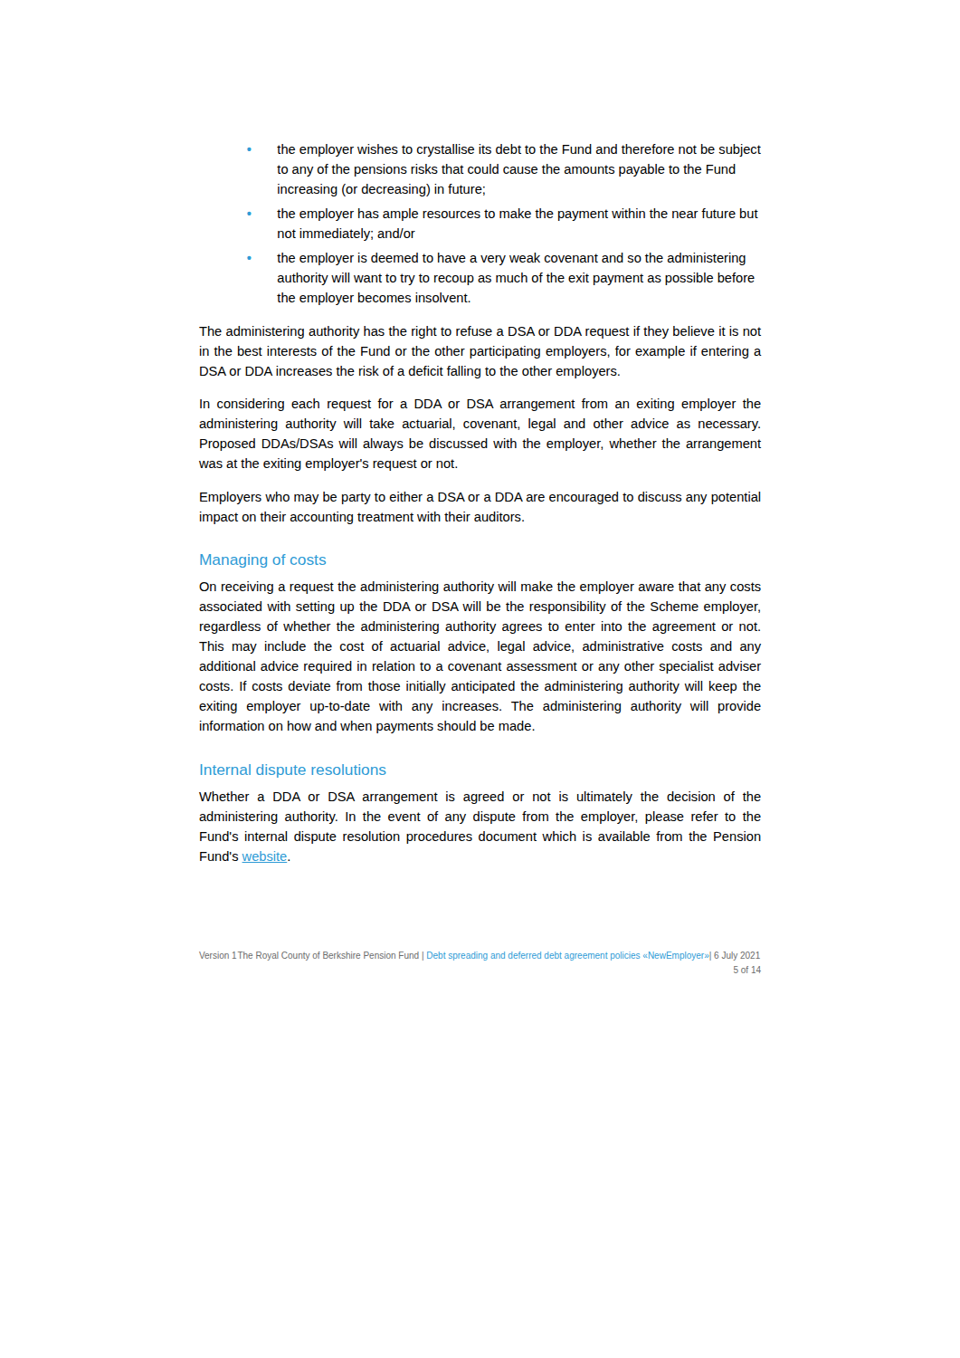the employer wishes to crystallise its debt to the Fund and therefore not be subject to any of the pensions risks that could cause the amounts payable to the Fund increasing (or decreasing) in future;
the employer has ample resources to make the payment within the near future but not immediately; and/or
the employer is deemed to have a very weak covenant and so the administering authority will want to try to recoup as much of the exit payment as possible before the employer becomes insolvent.
The administering authority has the right to refuse a DSA or DDA request if they believe it is not in the best interests of the Fund or the other participating employers, for example if entering a DSA or DDA increases the risk of a deficit falling to the other employers.
In considering each request for a DDA or DSA arrangement from an exiting employer the administering authority will take actuarial, covenant, legal and other advice as necessary. Proposed DDAs/DSAs will always be discussed with the employer, whether the arrangement was at the exiting employer's request or not.
Employers who may be party to either a DSA or a DDA are encouraged to discuss any potential impact on their accounting treatment with their auditors.
Managing of costs
On receiving a request the administering authority will make the employer aware that any costs associated with setting up the DDA or DSA will be the responsibility of the Scheme employer, regardless of whether the administering authority agrees to enter into the agreement or not. This may include the cost of actuarial advice, legal advice, administrative costs and any additional advice required in relation to a covenant assessment or any other specialist adviser costs. If costs deviate from those initially anticipated the administering authority will keep the exiting employer up-to-date with any increases. The administering authority will provide information on how and when payments should be made.
Internal dispute resolutions
Whether a DDA or DSA arrangement is agreed or not is ultimately the decision of the administering authority. In the event of any dispute from the employer, please refer to the Fund's internal dispute resolution procedures document which is available from the Pension Fund's website.
Version 1
The Royal County of Berkshire Pension Fund | Debt spreading and deferred debt agreement policies «NewEmployer»| 6 July 2021
5 of 14